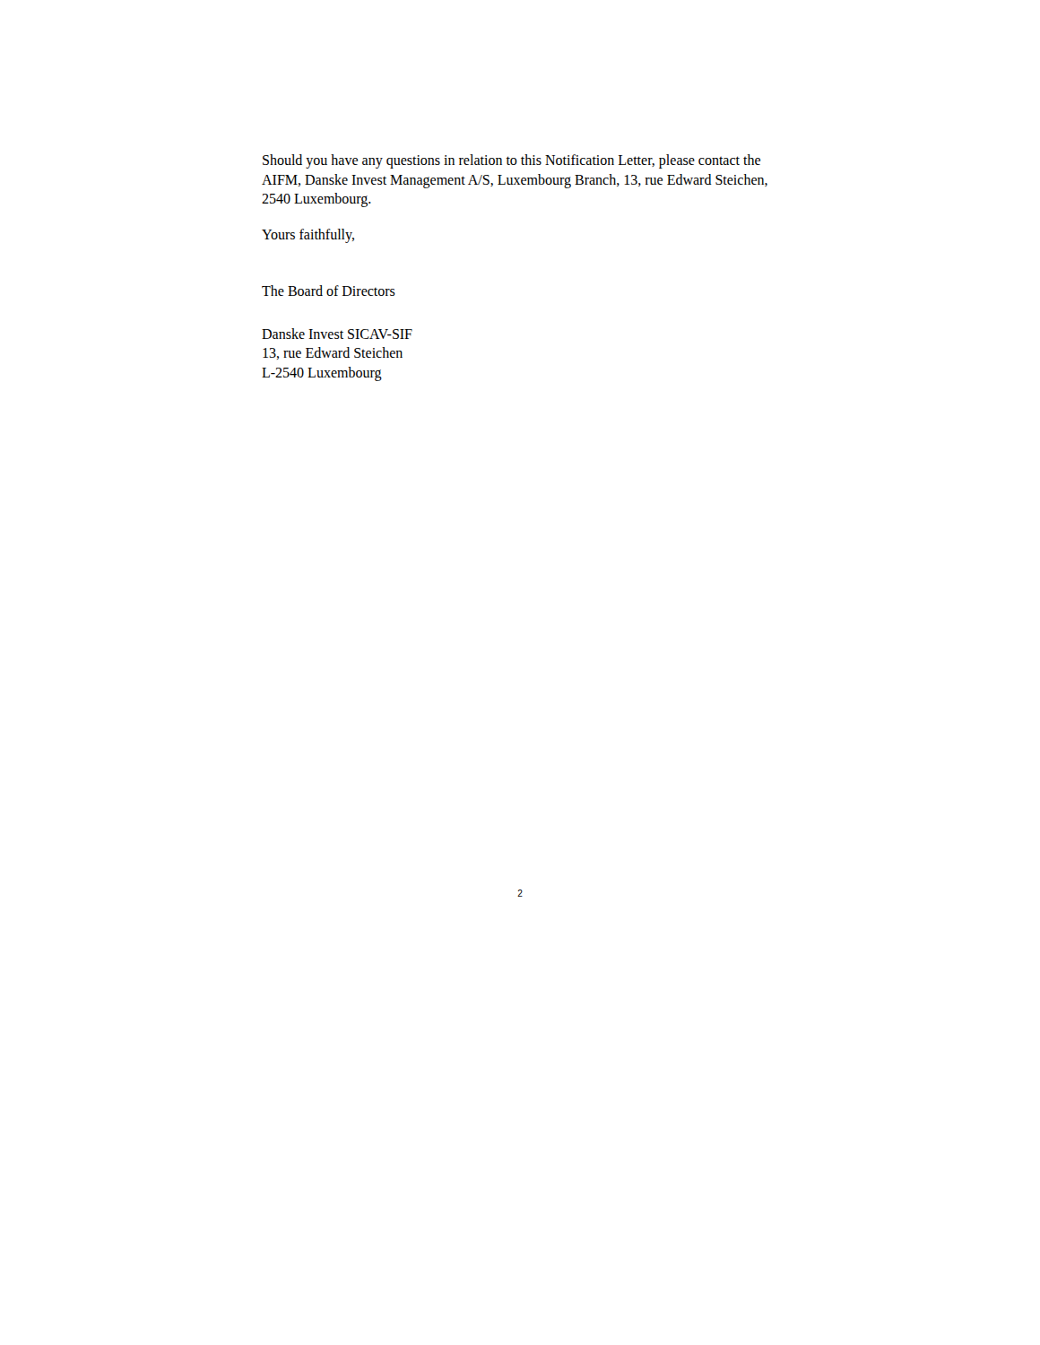Should you have any questions in relation to this Notification Letter, please contact the AIFM, Danske Invest Management A/S, Luxembourg Branch, 13, rue Edward Steichen, 2540 Luxembourg.
Yours faithfully,
The Board of Directors
Danske Invest SICAV-SIF
13, rue Edward Steichen
L-2540 Luxembourg
2